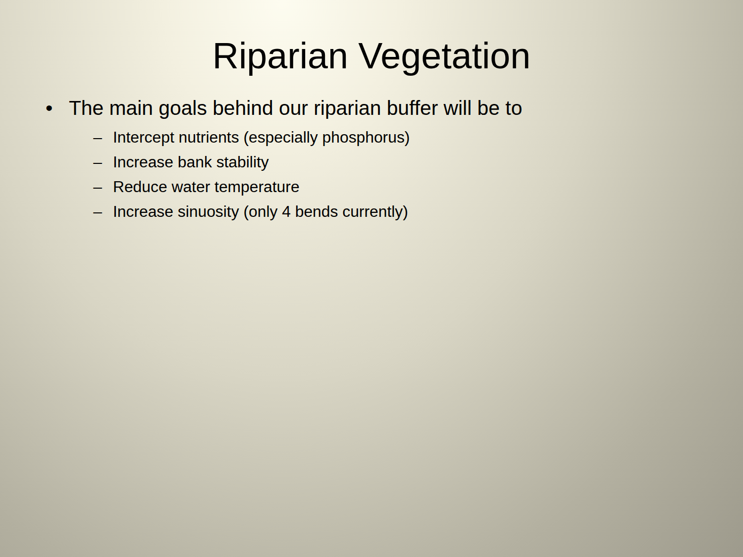Riparian Vegetation
The main goals behind our riparian buffer will be to
Intercept nutrients (especially phosphorus)
Increase bank stability
Reduce water temperature
Increase sinuosity (only 4 bends currently)